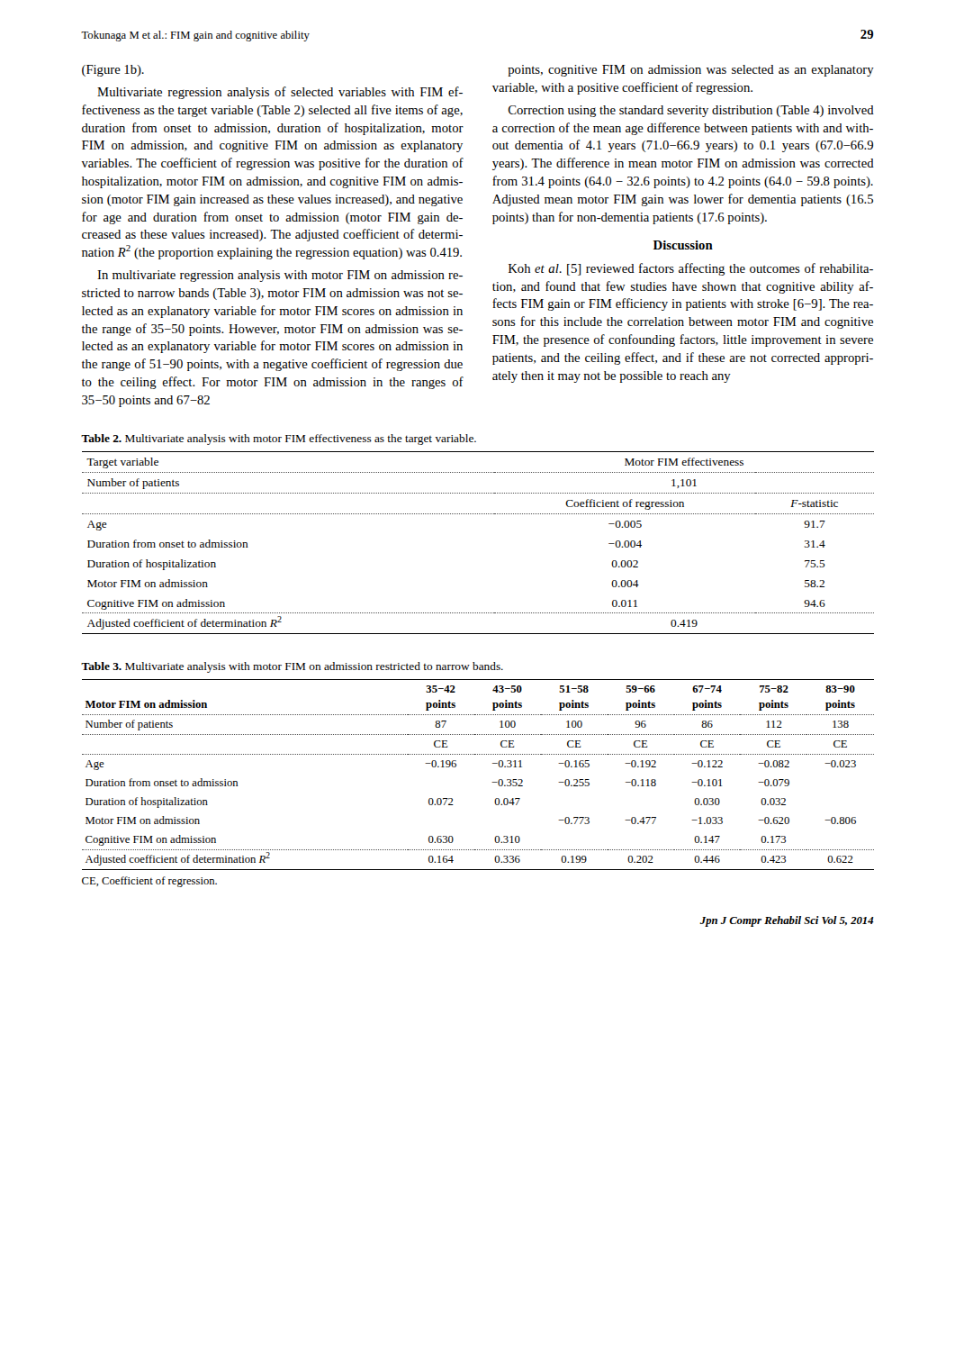Tokunaga M et al.: FIM gain and cognitive ability 29
(Figure 1b).
Multivariate regression analysis of selected variables with FIM effectiveness as the target variable (Table 2) selected all five items of age, duration from onset to admission, duration of hospitalization, motor FIM on admission, and cognitive FIM on admission as explanatory variables. The coefficient of regression was positive for the duration of hospitalization, motor FIM on admission, and cognitive FIM on admission (motor FIM gain increased as these values increased), and negative for age and duration from onset to admission (motor FIM gain decreased as these values increased). The adjusted coefficient of determination R2 (the proportion explaining the regression equation) was 0.419.
In multivariate regression analysis with motor FIM on admission restricted to narrow bands (Table 3), motor FIM on admission was not selected as an explanatory variable for motor FIM scores on admission in the range of 35−50 points. However, motor FIM on admission was selected as an explanatory variable for motor FIM scores on admission in the range of 51−90 points, with a negative coefficient of regression due to the ceiling effect. For motor FIM on admission in the ranges of 35−50 points and 67−82
points, cognitive FIM on admission was selected as an explanatory variable, with a positive coefficient of regression.
Correction using the standard severity distribution (Table 4) involved a correction of the mean age difference between patients with and without dementia of 4.1 years (71.0−66.9 years) to 0.1 years (67.0−66.9 years). The difference in mean motor FIM on admission was corrected from 31.4 points (64.0 − 32.6 points) to 4.2 points (64.0 − 59.8 points). Adjusted mean motor FIM gain was lower for dementia patients (16.5 points) than for non-dementia patients (17.6 points).
Discussion
Koh et al. [5] reviewed factors affecting the outcomes of rehabilitation, and found that few studies have shown that cognitive ability affects FIM gain or FIM efficiency in patients with stroke [6−9]. The reasons for this include the correlation between motor FIM and cognitive FIM, the presence of confounding factors, little improvement in severe patients, and the ceiling effect, and if these are not corrected appropriately then it may not be possible to reach any
Table 2. Multivariate analysis with motor FIM effectiveness as the target variable.
| Target variable | Motor FIM effectiveness |
| Number of patients | 1,101 |
| | Coefficient of regression | F -statistic |
| Age | −0.005 | 91.7 |
| Duration from onset to admission | −0.004 | 31.4 |
| Duration of hospitalization | 0.002 | 75.5 |
| Motor FIM on admission | 0.004 | 58.2 |
| Cognitive FIM on admission | 0.011 | 94.6 |
| Adjusted coefficient of determination R 2 | 0.419 |
Table 3. Multivariate analysis with motor FIM on admission restricted to narrow bands.
| Motor FIM on admission | 35−42 points | 43−50 points | 51−58 points | 59−66 points | 67−74 points | 75−82 points | 83−90 points |
| --- | --- | --- | --- | --- | --- | --- | --- |
| Number of patients | 87 | 100 | 100 | 96 | 86 | 112 | 138 |
| | CE | CE | CE | CE | CE | CE | CE |
| Age | −0.196 | −0.311 | −0.165 | −0.192 | −0.122 | −0.082 | −0.023 |
| Duration from onset to admission | | −0.352 | −0.255 | −0.118 | −0.101 | −0.079 | |
| Duration of hospitalization | 0.072 | 0.047 | | | 0.030 | 0.032 | |
| Motor FIM on admission | | | −0.773 | −0.477 | −1.033 | −0.620 | −0.806 |
| Cognitive FIM on admission | 0.630 | 0.310 | | | 0.147 | 0.173 | |
| Adjusted coefficient of determination R 2 | 0.164 | 0.336 | 0.199 | 0.202 | 0.446 | 0.423 | 0.622 |
CE, Coefficient of regression.
Jpn J Compr Rehabil Sci Vol 5, 2014